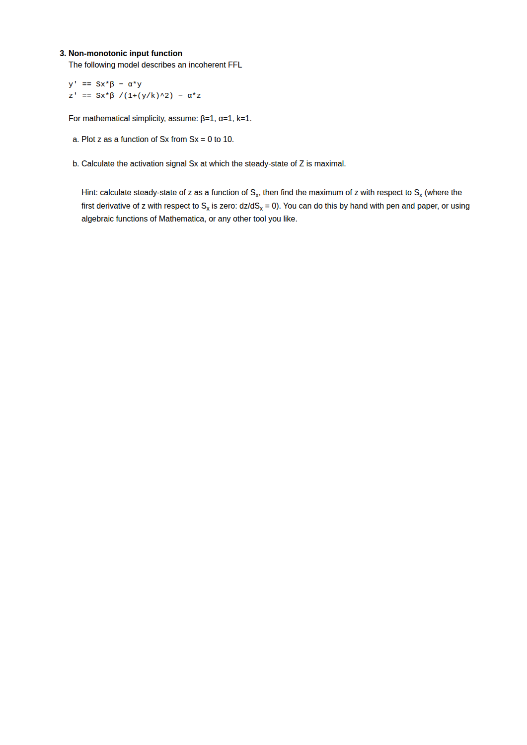Non-monotonic input function
The following model describes an incoherent FFL
y' == Sx*β − α*y
z' == Sx*β /(1+(y/k)^2) − α*z
For mathematical simplicity, assume: β=1, α=1, k=1.
Plot z as a function of Sx from Sx = 0 to 10.
Calculate the activation signal Sx at which the steady-state of Z is maximal.
Hint: calculate steady-state of z as a function of Sx, then find the maximum of z with respect to Sx (where the first derivative of z with respect to Sx is zero: dz/dSx = 0). You can do this by hand with pen and paper, or using algebraic functions of Mathematica, or any other tool you like.